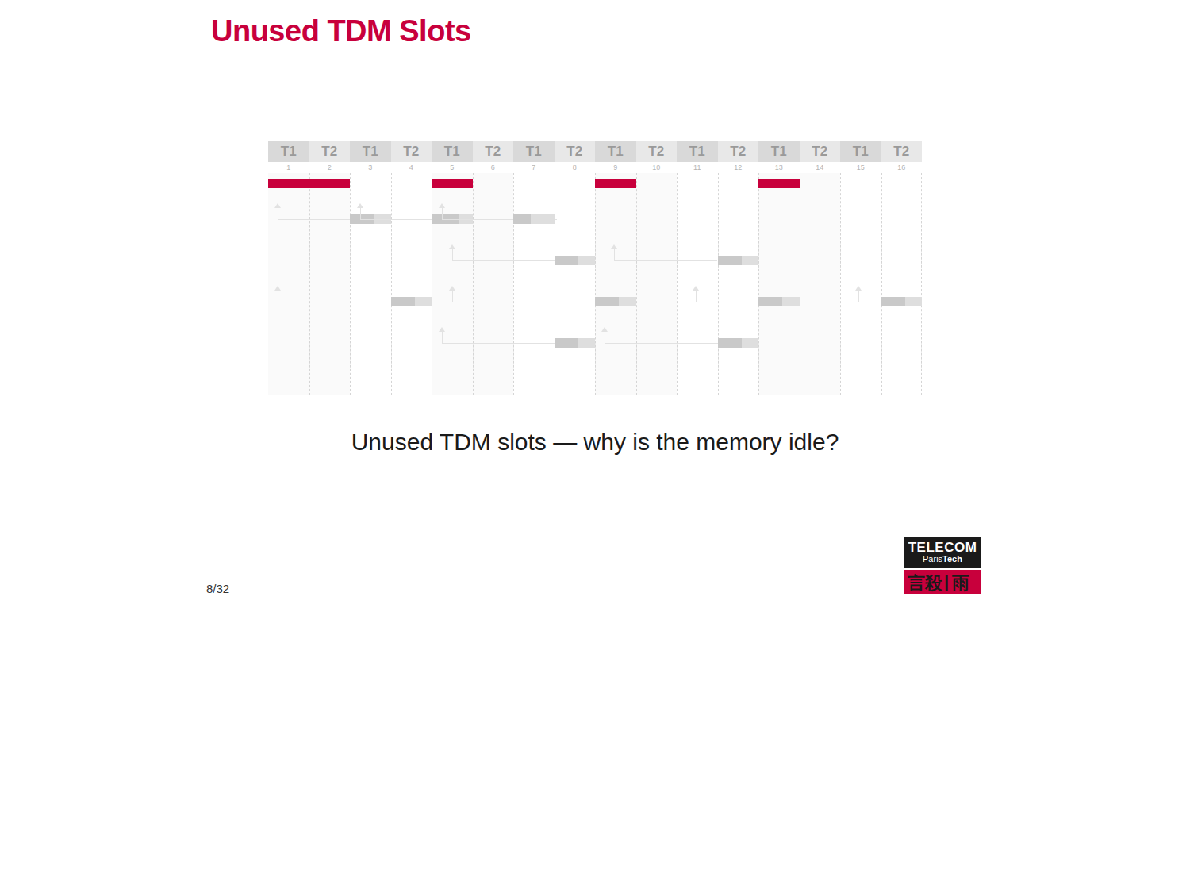Unused TDM Slots
T1
T2
T1
T2
T1
T2
T1
T2
T1
T2
T1
T2
T1
T2
T1
T2
1
2
3
4
5
6
7
8
9
10
11
12
13
14
15
16
Unused TDM slots — why is the memory idle?
8/32
TELECOM
ParisTech
言 殺 | 雨